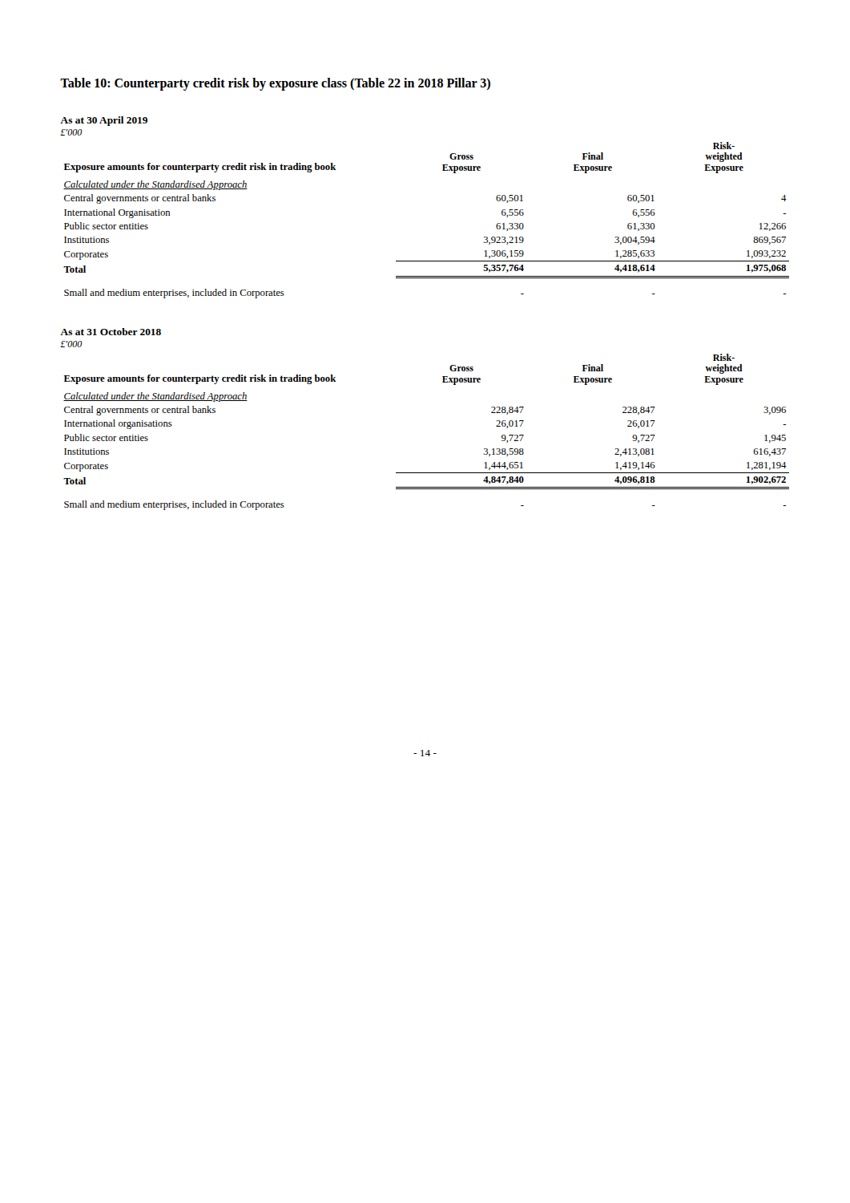Table 10: Counterparty credit risk by exposure class (Table 22 in 2018 Pillar 3)
As at 30 April 2019
£'000
| Exposure amounts for counterparty credit risk in trading book | Gross Exposure | Final Exposure | Risk- weighted Exposure |
| --- | --- | --- | --- |
| Calculated under the Standardised Approach |
| Central governments or central banks | 60,501 | 60,501 | 4 |
| International Organisation | 6,556 | 6,556 | - |
| Public sector entities | 61,330 | 61,330 | 12,266 |
| Institutions | 3,923,219 | 3,004,594 | 869,567 |
| Corporates | 1,306,159 | 1,285,633 | 1,093,232 |
| Total | 5,357,764 | 4,418,614 | 1,975,068 |
| Small and medium enterprises, included in Corporates | - | - | - |
As at 31 October 2018
£'000
| Exposure amounts for counterparty credit risk in trading book | Gross Exposure | Final Exposure | Risk- weighted Exposure |
| --- | --- | --- | --- |
| Calculated under the Standardised Approach |
| Central governments or central banks | 228,847 | 228,847 | 3,096 |
| International organisations | 26,017 | 26,017 | - |
| Public sector entities | 9,727 | 9,727 | 1,945 |
| Institutions | 3,138,598 | 2,413,081 | 616,437 |
| Corporates | 1,444,651 | 1,419,146 | 1,281,194 |
| Total | 4,847,840 | 4,096,818 | 1,902,672 |
| Small and medium enterprises, included in Corporates | - | - | - |
- 14 -